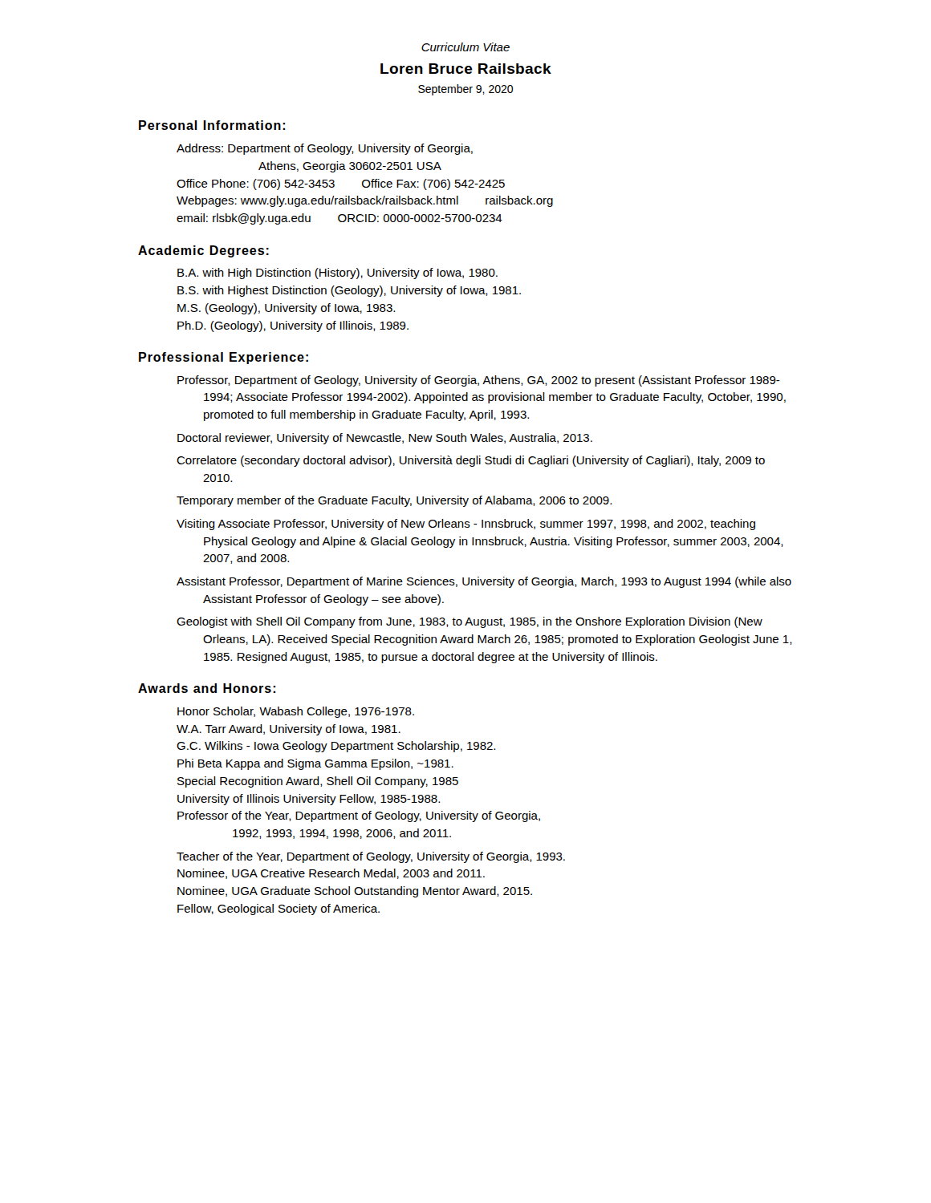Curriculum Vitae
Loren Bruce Railsback
September 9, 2020
Personal Information:
Address: Department of Geology, University of Georgia,
Athens, Georgia 30602-2501 USA
Office Phone: (706) 542-3453 Office Fax: (706) 542-2425
Webpages: www.gly.uga.edu/railsback/railsback.html railsback.org
email: rlsbk@gly.uga.edu ORCID: 0000-0002-5700-0234
Academic Degrees:
B.A. with High Distinction (History), University of Iowa, 1980.
B.S. with Highest Distinction (Geology), University of Iowa, 1981.
M.S. (Geology), University of Iowa, 1983.
Ph.D. (Geology), University of Illinois, 1989.
Professional Experience:
Professor, Department of Geology, University of Georgia, Athens, GA, 2002 to present (Assistant Professor 1989-1994; Associate Professor 1994-2002). Appointed as provisional member to Graduate Faculty, October, 1990, promoted to full membership in Graduate Faculty, April, 1993.
Doctoral reviewer, University of Newcastle, New South Wales, Australia, 2013.
Correlatore (secondary doctoral advisor), Università degli Studi di Cagliari (University of Cagliari), Italy, 2009 to 2010.
Temporary member of the Graduate Faculty, University of Alabama, 2006 to 2009.
Visiting Associate Professor, University of New Orleans - Innsbruck, summer 1997, 1998, and 2002, teaching Physical Geology and Alpine & Glacial Geology in Innsbruck, Austria. Visiting Professor, summer 2003, 2004, 2007, and 2008.
Assistant Professor, Department of Marine Sciences, University of Georgia, March, 1993 to August 1994 (while also Assistant Professor of Geology – see above).
Geologist with Shell Oil Company from June, 1983, to August, 1985, in the Onshore Exploration Division (New Orleans, LA). Received Special Recognition Award March 26, 1985; promoted to Exploration Geologist June 1, 1985. Resigned August, 1985, to pursue a doctoral degree at the University of Illinois.
Awards and Honors:
Honor Scholar, Wabash College, 1976-1978.
W.A. Tarr Award, University of Iowa, 1981.
G.C. Wilkins - Iowa Geology Department Scholarship, 1982.
Phi Beta Kappa and Sigma Gamma Epsilon, ~1981.
Special Recognition Award, Shell Oil Company, 1985
University of Illinois University Fellow, 1985-1988.
Professor of the Year, Department of Geology, University of Georgia,
1992, 1993, 1994, 1998, 2006, and 2011.
Teacher of the Year, Department of Geology, University of Georgia, 1993.
Nominee, UGA Creative Research Medal, 2003 and 2011.
Nominee, UGA Graduate School Outstanding Mentor Award, 2015.
Fellow, Geological Society of America.